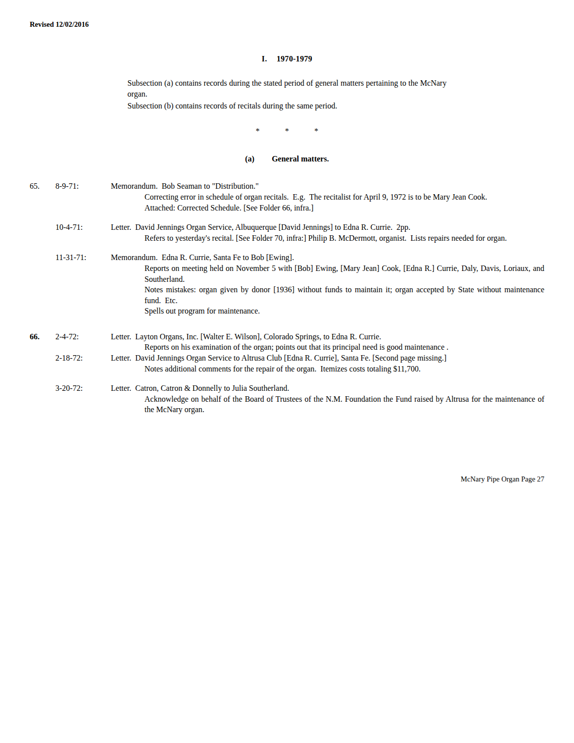Revised 12/02/2016
I. 1970-1979
Subsection (a) contains records during the stated period of general matters pertaining to the McNary organ.
Subsection (b) contains records of recitals during the same period.
***
(a) General matters.
| 65. | 8-9-71: | Memorandum. Bob Seaman to "Distribution." Correcting error in schedule of organ recitals. E.g. The recitalist for April 9, 1972 is to be Mary Jean Cook. Attached: Corrected Schedule. [See Folder 66, infra.] |
| | 10-4-71: | Letter. David Jennings Organ Service, Albuquerque [David Jennings] to Edna R. Currie. 2pp. Refers to yesterday's recital. [See Folder 70, infra:] Philip B. McDermott, organist. Lists repairs needed for organ. |
| | 11-31-71: | Memorandum. Edna R. Currie, Santa Fe to Bob [Ewing]. Reports on meeting held on November 5 with [Bob] Ewing, [Mary Jean] Cook, [Edna R.] Currie, Daly, Davis, Loriaux, and Southerland. Notes mistakes: organ given by donor [1936] without funds to maintain it; organ accepted by State without maintenance fund. Etc. Spells out program for maintenance. |
| 66. | 2-4-72: | Letter. Layton Organs, Inc. [Walter E. Wilson], Colorado Springs, to Edna R. Currie. Reports on his examination of the organ; points out that its principal need is good maintenance . |
| | 2-18-72: | Letter. David Jennings Organ Service to Altrusa Club [Edna R. Currie], Santa Fe. [Second page missing.] Notes additional comments for the repair of the organ. Itemizes costs totaling $11,700. |
| | 3-20-72: | Letter. Catron, Catron & Donnelly to Julia Southerland. Acknowledge on behalf of the Board of Trustees of the N.M. Foundation the Fund raised by Altrusa for the maintenance of the McNary organ. |
McNary Pipe Organ Page 27